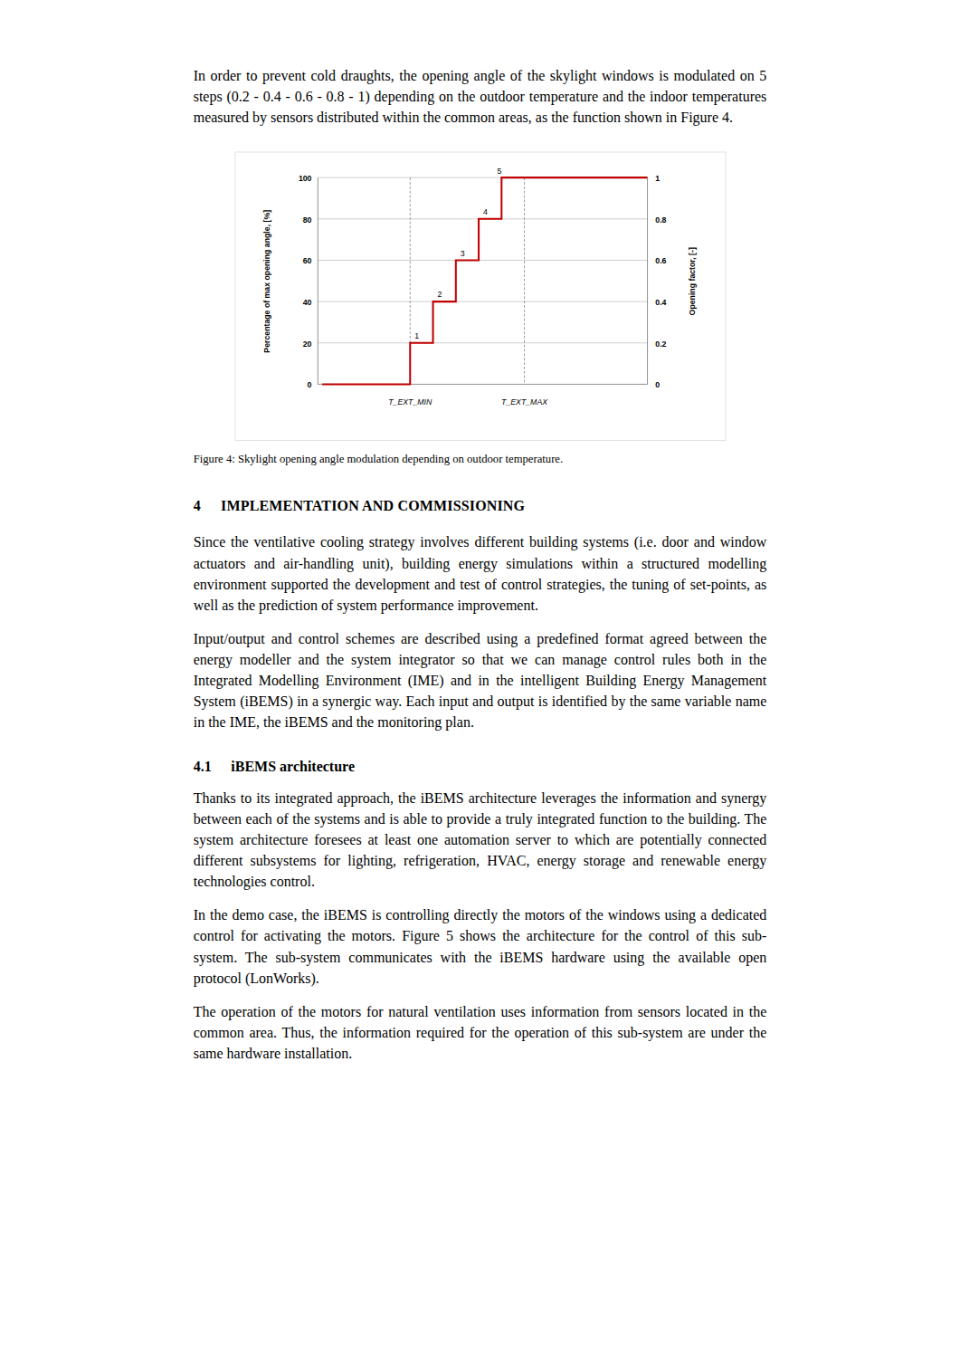In order to prevent cold draughts, the opening angle of the skylight windows is modulated on 5 steps (0.2 - 0.4 - 0.6 - 0.8 - 1) depending on the outdoor temperature and the indoor temperatures measured by sensors distributed within the common areas, as the function shown in Figure 4.
100 80 60 40 20 0 1 0.8 0.6 0.4 0.2 0 Percentage of max opening angle, [%] Opening factor, [-] 1 2 3 4 5 T_EXT_MIN T_EXT_MAX
Figure 4: Skylight opening angle modulation depending on outdoor temperature.
4 IMPLEMENTATION AND COMMISSIONING
Since the ventilative cooling strategy involves different building systems (i.e. door and window actuators and air-handling unit), building energy simulations within a structured modelling environment supported the development and test of control strategies, the tuning of set-points, as well as the prediction of system performance improvement.
Input/output and control schemes are described using a predefined format agreed between the energy modeller and the system integrator so that we can manage control rules both in the Integrated Modelling Environment (IME) and in the intelligent Building Energy Management System (iBEMS) in a synergic way. Each input and output is identified by the same variable name in the IME, the iBEMS and the monitoring plan.
4.1iBEMS architecture
Thanks to its integrated approach, the iBEMS architecture leverages the information and synergy between each of the systems and is able to provide a truly integrated function to the building. The system architecture foresees at least one automation server to which are potentially connected different subsystems for lighting, refrigeration, HVAC, energy storage and renewable energy technologies control.
In the demo case, the iBEMS is controlling directly the motors of the windows using a dedicated control for activating the motors. Figure 5 shows the architecture for the control of this sub-system. The sub-system communicates with the iBEMS hardware using the available open protocol (LonWorks).
The operation of the motors for natural ventilation uses information from sensors located in the common area. Thus, the information required for the operation of this sub-system are under the same hardware installation.